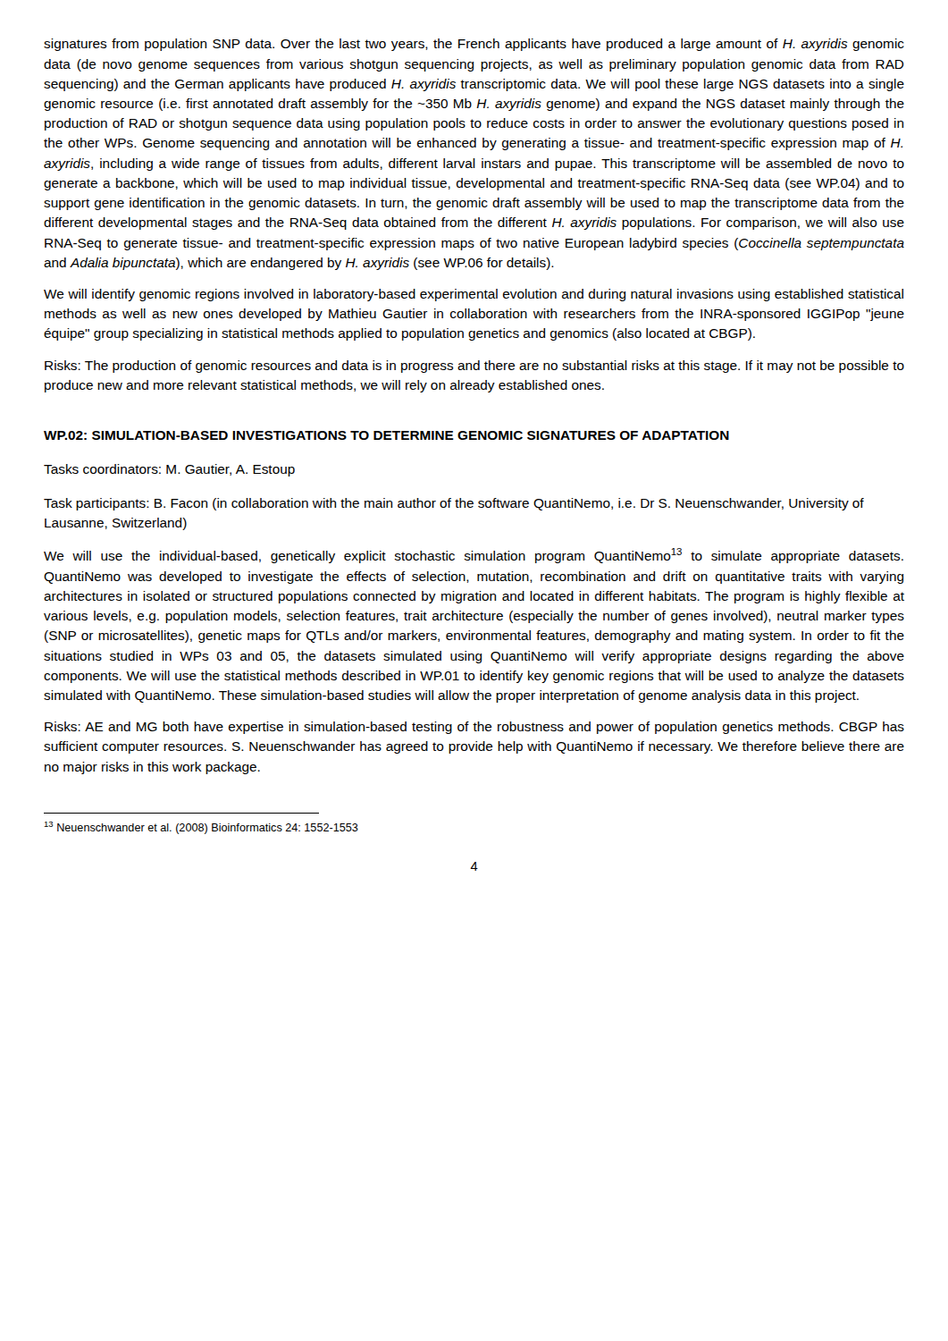signatures from population SNP data. Over the last two years, the French applicants have produced a large amount of H. axyridis genomic data (de novo genome sequences from various shotgun sequencing projects, as well as preliminary population genomic data from RAD sequencing) and the German applicants have produced H. axyridis transcriptomic data. We will pool these large NGS datasets into a single genomic resource (i.e. first annotated draft assembly for the ~350 Mb H. axyridis genome) and expand the NGS dataset mainly through the production of RAD or shotgun sequence data using population pools to reduce costs in order to answer the evolutionary questions posed in the other WPs. Genome sequencing and annotation will be enhanced by generating a tissue- and treatment-specific expression map of H. axyridis, including a wide range of tissues from adults, different larval instars and pupae. This transcriptome will be assembled de novo to generate a backbone, which will be used to map individual tissue, developmental and treatment-specific RNA-Seq data (see WP.04) and to support gene identification in the genomic datasets. In turn, the genomic draft assembly will be used to map the transcriptome data from the different developmental stages and the RNA-Seq data obtained from the different H. axyridis populations. For comparison, we will also use RNA-Seq to generate tissue- and treatment-specific expression maps of two native European ladybird species (Coccinella septempunctata and Adalia bipunctata), which are endangered by H. axyridis (see WP.06 for details).
We will identify genomic regions involved in laboratory-based experimental evolution and during natural invasions using established statistical methods as well as new ones developed by Mathieu Gautier in collaboration with researchers from the INRA-sponsored IGGIPop "jeune équipe" group specializing in statistical methods applied to population genetics and genomics (also located at CBGP).
Risks: The production of genomic resources and data is in progress and there are no substantial risks at this stage. If it may not be possible to produce new and more relevant statistical methods, we will rely on already established ones.
WP.02: Simulation-based investigations to determine genomic signatures of adaptation
Tasks coordinators: M. Gautier, A. Estoup
Task participants: B. Facon (in collaboration with the main author of the software QuantiNemo, i.e. Dr S. Neuenschwander, University of Lausanne, Switzerland)
We will use the individual-based, genetically explicit stochastic simulation program QuantiNemo13 to simulate appropriate datasets. QuantiNemo was developed to investigate the effects of selection, mutation, recombination and drift on quantitative traits with varying architectures in isolated or structured populations connected by migration and located in different habitats. The program is highly flexible at various levels, e.g. population models, selection features, trait architecture (especially the number of genes involved), neutral marker types (SNP or microsatellites), genetic maps for QTLs and/or markers, environmental features, demography and mating system. In order to fit the situations studied in WPs 03 and 05, the datasets simulated using QuantiNemo will verify appropriate designs regarding the above components. We will use the statistical methods described in WP.01 to identify key genomic regions that will be used to analyze the datasets simulated with QuantiNemo. These simulation-based studies will allow the proper interpretation of genome analysis data in this project.
Risks: AE and MG both have expertise in simulation-based testing of the robustness and power of population genetics methods. CBGP has sufficient computer resources. S. Neuenschwander has agreed to provide help with QuantiNemo if necessary. We therefore believe there are no major risks in this work package.
13 Neuenschwander et al. (2008) Bioinformatics 24: 1552-1553
4